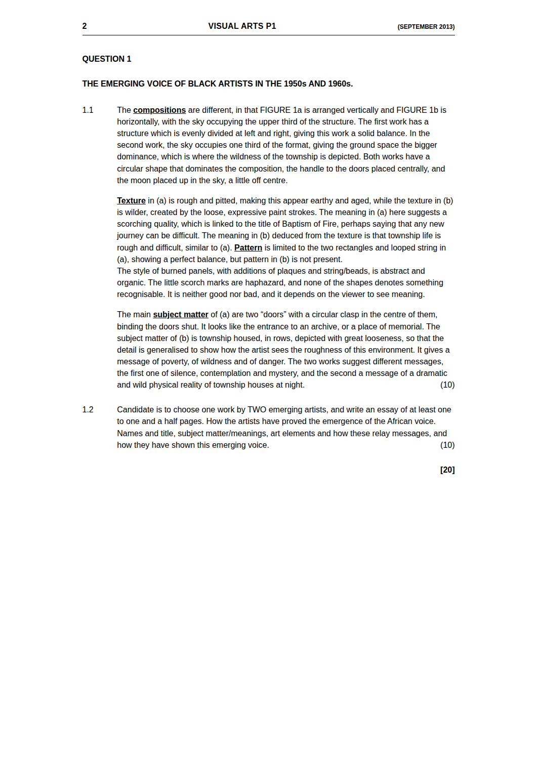2 VISUAL ARTS P1 (SEPTEMBER 2013)
QUESTION 1
THE EMERGING VOICE OF BLACK ARTISTS IN THE 1950s AND 1960s.
1.1
The compositions are different, in that FIGURE 1a is arranged vertically and FIGURE 1b is horizontally, with the sky occupying the upper third of the structure. The first work has a structure which is evenly divided at left and right, giving this work a solid balance. In the second work, the sky occupies one third of the format, giving the ground space the bigger dominance, which is where the wildness of the township is depicted. Both works have a circular shape that dominates the composition, the handle to the doors placed centrally, and the moon placed up in the sky, a little off centre.
Texture in (a) is rough and pitted, making this appear earthy and aged, while the texture in (b) is wilder, created by the loose, expressive paint strokes. The meaning in (a) here suggests a scorching quality, which is linked to the title of Baptism of Fire, perhaps saying that any new journey can be difficult. The meaning in (b) deduced from the texture is that township life is rough and difficult, similar to (a). Pattern is limited to the two rectangles and looped string in (a), showing a perfect balance, but pattern in (b) is not present.
The style of burned panels, with additions of plaques and string/beads, is abstract and organic. The little scorch marks are haphazard, and none of the shapes denotes something recognisable. It is neither good nor bad, and it depends on the viewer to see meaning.
The main subject matter of (a) are two “doors” with a circular clasp in the centre of them, binding the doors shut. It looks like the entrance to an archive, or a place of memorial. The subject matter of (b) is township housed, in rows, depicted with great looseness, so that the detail is generalised to show how the artist sees the roughness of this environment. It gives a message of poverty, of wildness and of danger. The two works suggest different messages, the first one of silence, contemplation and mystery, and the second a message of a dramatic and wild physical reality of township houses at night. (10)
1.2
Candidate is to choose one work by TWO emerging artists, and write an essay of at least one to one and a half pages. How the artists have proved the emergence of the African voice. Names and title, subject matter/meanings, art elements and how these relay messages, and how they have shown this emerging voice. (10)
[20]